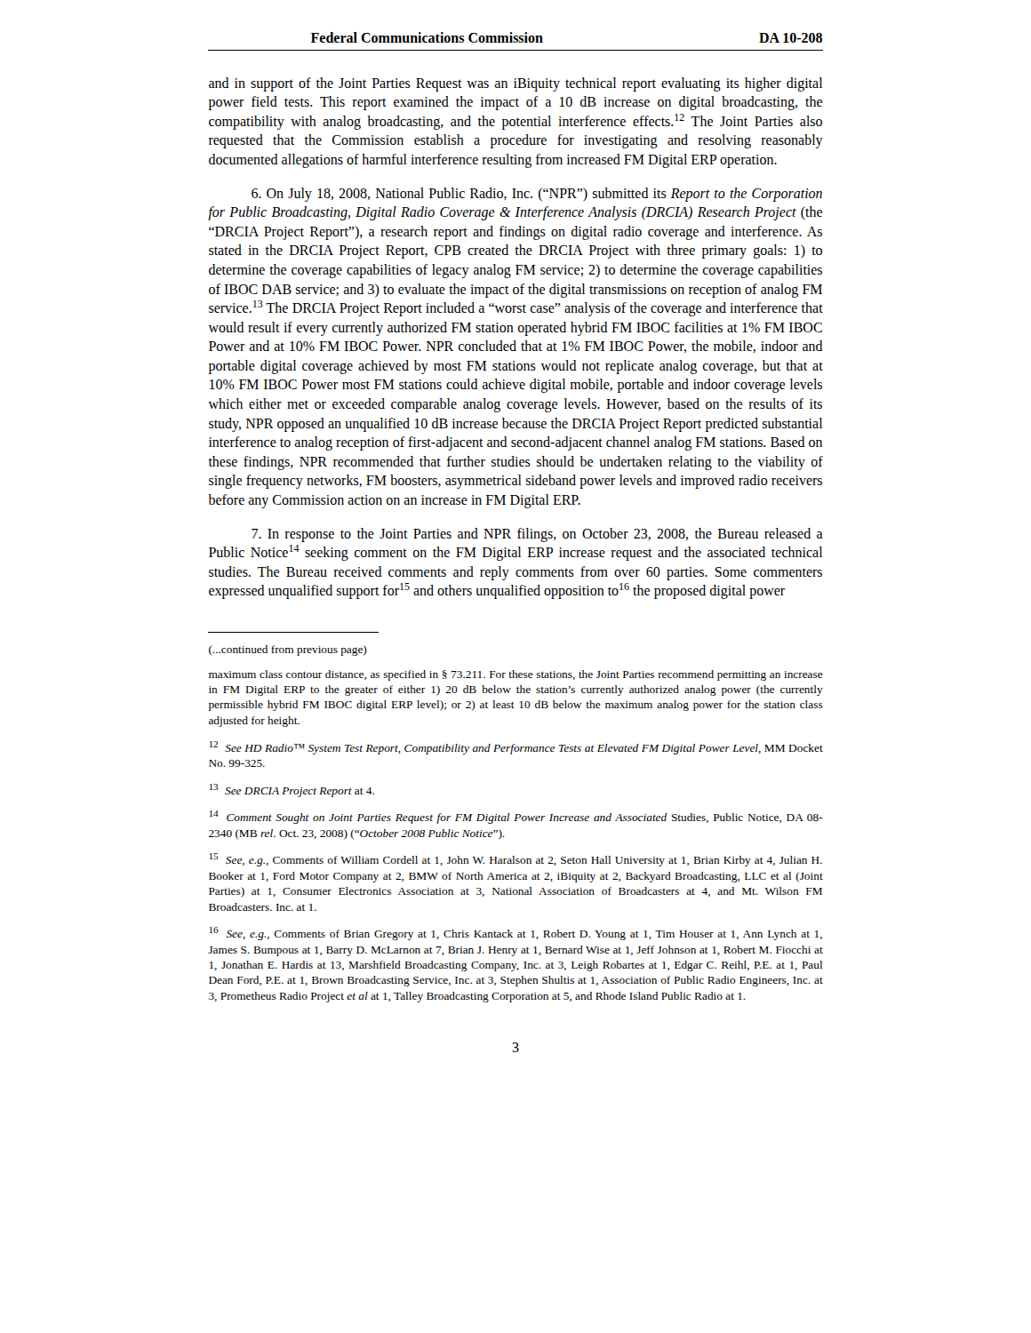Federal Communications Commission DA 10-208
and in support of the Joint Parties Request was an iBiquity technical report evaluating its higher digital power field tests. This report examined the impact of a 10 dB increase on digital broadcasting, the compatibility with analog broadcasting, and the potential interference effects.12 The Joint Parties also requested that the Commission establish a procedure for investigating and resolving reasonably documented allegations of harmful interference resulting from increased FM Digital ERP operation.
6. On July 18, 2008, National Public Radio, Inc. (“NPR”) submitted its Report to the Corporation for Public Broadcasting, Digital Radio Coverage & Interference Analysis (DRCIA) Research Project (the “DRCIA Project Report”), a research report and findings on digital radio coverage and interference. As stated in the DRCIA Project Report, CPB created the DRCIA Project with three primary goals: 1) to determine the coverage capabilities of legacy analog FM service; 2) to determine the coverage capabilities of IBOC DAB service; and 3) to evaluate the impact of the digital transmissions on reception of analog FM service.13 The DRCIA Project Report included a “worst case” analysis of the coverage and interference that would result if every currently authorized FM station operated hybrid FM IBOC facilities at 1% FM IBOC Power and at 10% FM IBOC Power. NPR concluded that at 1% FM IBOC Power, the mobile, indoor and portable digital coverage achieved by most FM stations would not replicate analog coverage, but that at 10% FM IBOC Power most FM stations could achieve digital mobile, portable and indoor coverage levels which either met or exceeded comparable analog coverage levels. However, based on the results of its study, NPR opposed an unqualified 10 dB increase because the DRCIA Project Report predicted substantial interference to analog reception of first-adjacent and second-adjacent channel analog FM stations. Based on these findings, NPR recommended that further studies should be undertaken relating to the viability of single frequency networks, FM boosters, asymmetrical sideband power levels and improved radio receivers before any Commission action on an increase in FM Digital ERP.
7. In response to the Joint Parties and NPR filings, on October 23, 2008, the Bureau released a Public Notice14 seeking comment on the FM Digital ERP increase request and the associated technical studies. The Bureau received comments and reply comments from over 60 parties. Some commenters expressed unqualified support for15 and others unqualified opposition to16 the proposed digital power
(...continued from previous page)
maximum class contour distance, as specified in § 73.211. For these stations, the Joint Parties recommend permitting an increase in FM Digital ERP to the greater of either 1) 20 dB below the station’s currently authorized analog power (the currently permissible hybrid FM IBOC digital ERP level); or 2) at least 10 dB below the maximum analog power for the station class adjusted for height.
12 See HD Radio™ System Test Report, Compatibility and Performance Tests at Elevated FM Digital Power Level, MM Docket No. 99-325.
13 See DRCIA Project Report at 4.
14 Comment Sought on Joint Parties Request for FM Digital Power Increase and Associated Studies, Public Notice, DA 08-2340 (MB rel. Oct. 23, 2008) (“October 2008 Public Notice”).
15 See, e.g., Comments of William Cordell at 1, John W. Haralson at 2, Seton Hall University at 1, Brian Kirby at 4, Julian H. Booker at 1, Ford Motor Company at 2, BMW of North America at 2, iBiquity at 2, Backyard Broadcasting, LLC et al (Joint Parties) at 1, Consumer Electronics Association at 3, National Association of Broadcasters at 4, and Mt. Wilson FM Broadcasters. Inc. at 1.
16 See, e.g., Comments of Brian Gregory at 1, Chris Kantack at 1, Robert D. Young at 1, Tim Houser at 1, Ann Lynch at 1, James S. Bumpous at 1, Barry D. McLarnon at 7, Brian J. Henry at 1, Bernard Wise at 1, Jeff Johnson at 1, Robert M. Fiocchi at 1, Jonathan E. Hardis at 13, Marshfield Broadcasting Company, Inc. at 3, Leigh Robartes at 1, Edgar C. Reihl, P.E. at 1, Paul Dean Ford, P.E. at 1, Brown Broadcasting Service, Inc. at 3, Stephen Shultis at 1, Association of Public Radio Engineers, Inc. at 3, Prometheus Radio Project et al at 1, Talley Broadcasting Corporation at 5, and Rhode Island Public Radio at 1.
3